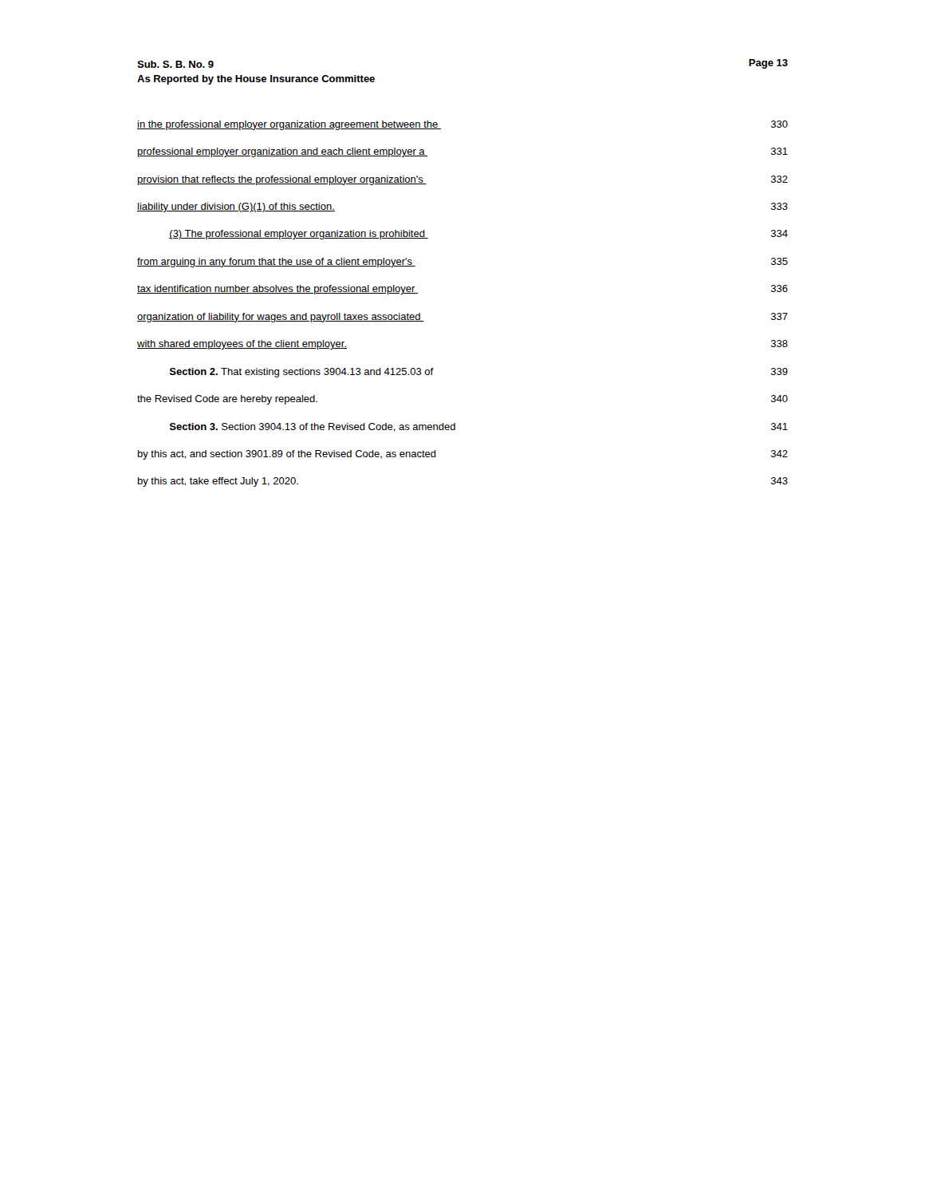Sub. S. B. No. 9
As Reported by the House Insurance Committee
Page 13
| in the professional employer organization agreement between the professional employer organization and each client employer a provision that reflects the professional employer organization's liability under division (G)(1) of this section. (3) The professional employer organization is prohibited from arguing in any forum that the use of a client employer's tax identification number absolves the professional employer organization of liability for wages and payroll taxes associated with shared employees of the client employer. Section 2. That existing sections 3904.13 and 4125.03 of the Revised Code are hereby repealed. Section 3. Section 3904.13 of the Revised Code, as amended by this act, and section 3901.89 of the Revised Code, as enacted by this act, take effect July 1, 2020. | 330 331 332 333 334 335 336 337 338 339 340 341 342 343 |